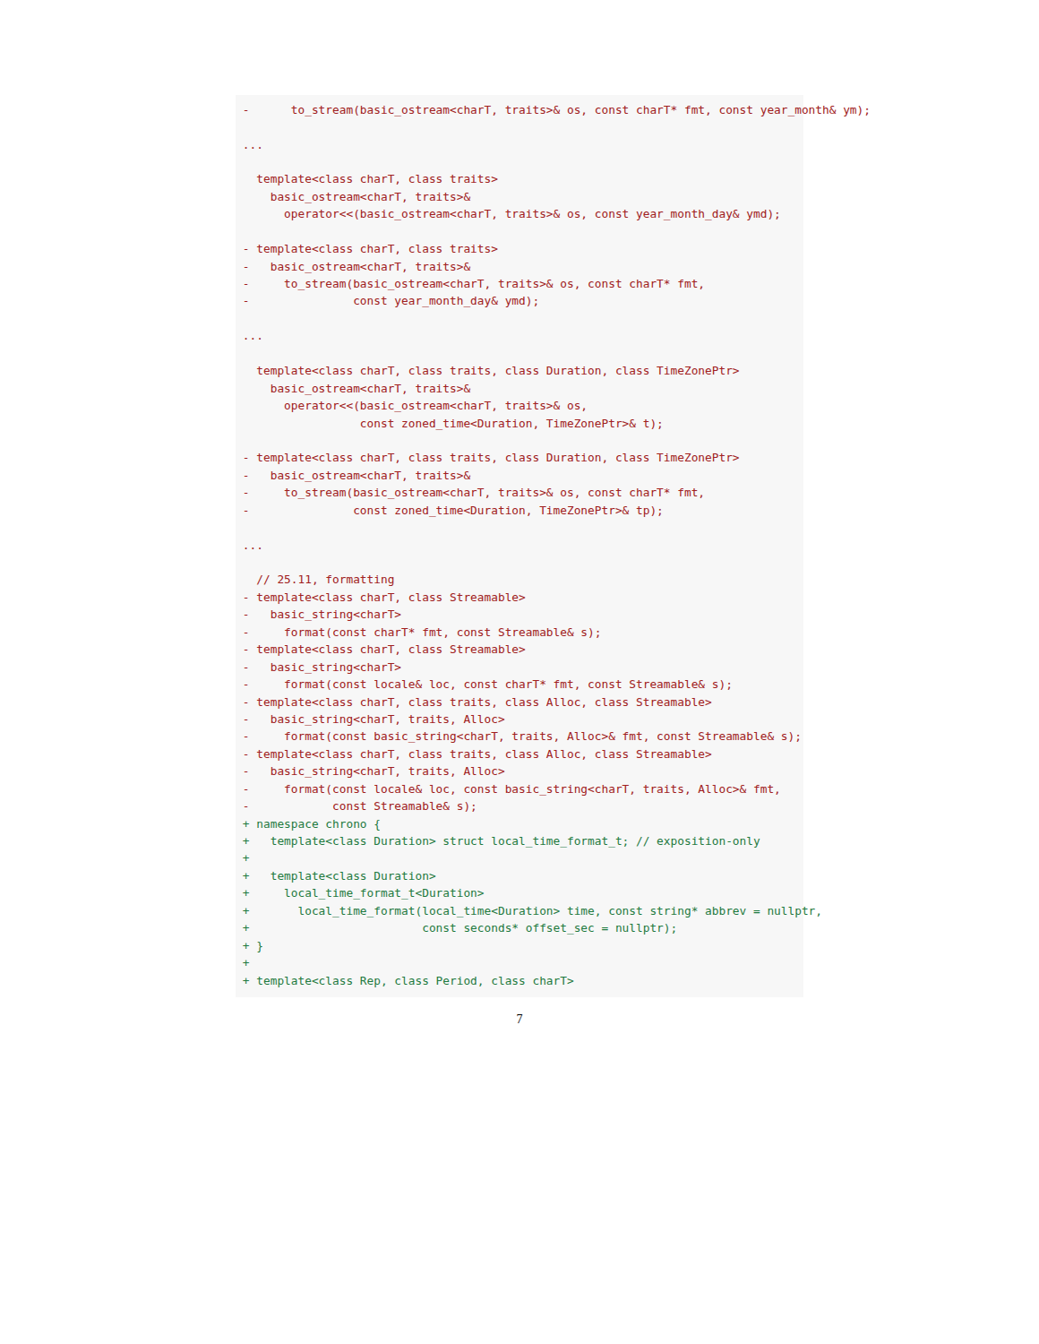-      to_stream(basic_ostream<charT, traits>& os, const charT* fmt, const year_month& ym);

...

  template<class charT, class traits>
    basic_ostream<charT, traits>&
      operator<<(basic_ostream<charT, traits>& os, const year_month_day& ymd);

- template<class charT, class traits>
-   basic_ostream<charT, traits>&
-     to_stream(basic_ostream<charT, traits>& os, const charT* fmt,
-               const year_month_day& ymd);

...

  template<class charT, class traits, class Duration, class TimeZonePtr>
    basic_ostream<charT, traits>&
      operator<<(basic_ostream<charT, traits>& os,
                 const zoned_time<Duration, TimeZonePtr>& t);

- template<class charT, class traits, class Duration, class TimeZonePtr>
-   basic_ostream<charT, traits>&
-     to_stream(basic_ostream<charT, traits>& os, const charT* fmt,
-               const zoned_time<Duration, TimeZonePtr>& tp);

...

  // 25.11, formatting
- template<class charT, class Streamable>
-   basic_string<charT>
-     format(const charT* fmt, const Streamable& s);
- template<class charT, class Streamable>
-   basic_string<charT>
-     format(const locale& loc, const charT* fmt, const Streamable& s);
- template<class charT, class traits, class Alloc, class Streamable>
-   basic_string<charT, traits, Alloc>
-     format(const basic_string<charT, traits, Alloc>& fmt, const Streamable& s);
- template<class charT, class traits, class Alloc, class Streamable>
-   basic_string<charT, traits, Alloc>
-     format(const locale& loc, const basic_string<charT, traits, Alloc>& fmt,
-            const Streamable& s);
+ namespace chrono {
+   template<class Duration> struct local_time_format_t; // exposition-only
+
+   template<class Duration>
+     local_time_format_t<Duration>
+       local_time_format(local_time<Duration> time, const string* abbrev = nullptr,
+                         const seconds* offset_sec = nullptr);
+ }
+
+ template<class Rep, class Period, class charT>
7